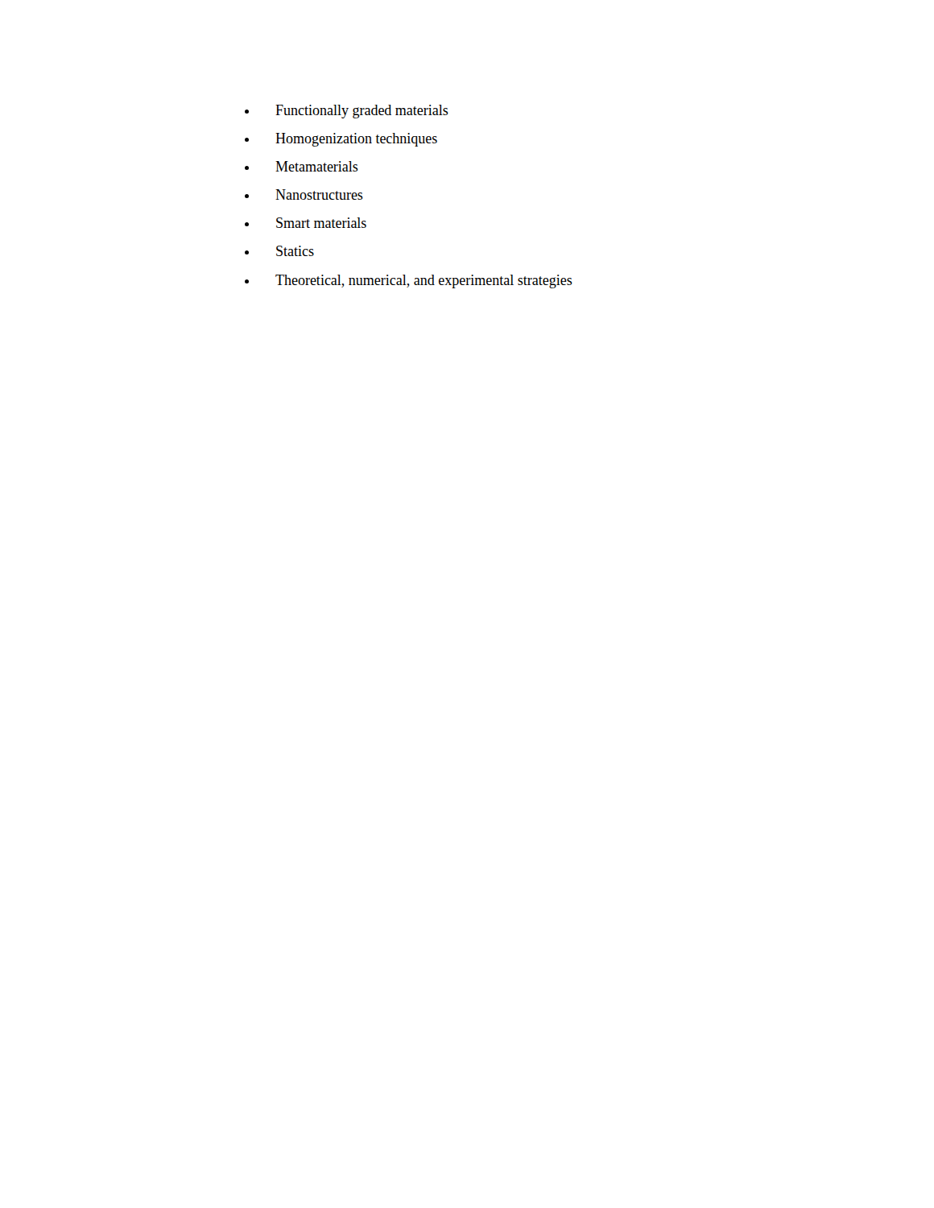Functionally graded materials
Homogenization techniques
Metamaterials
Nanostructures
Smart materials
Statics
Theoretical, numerical, and experimental strategies